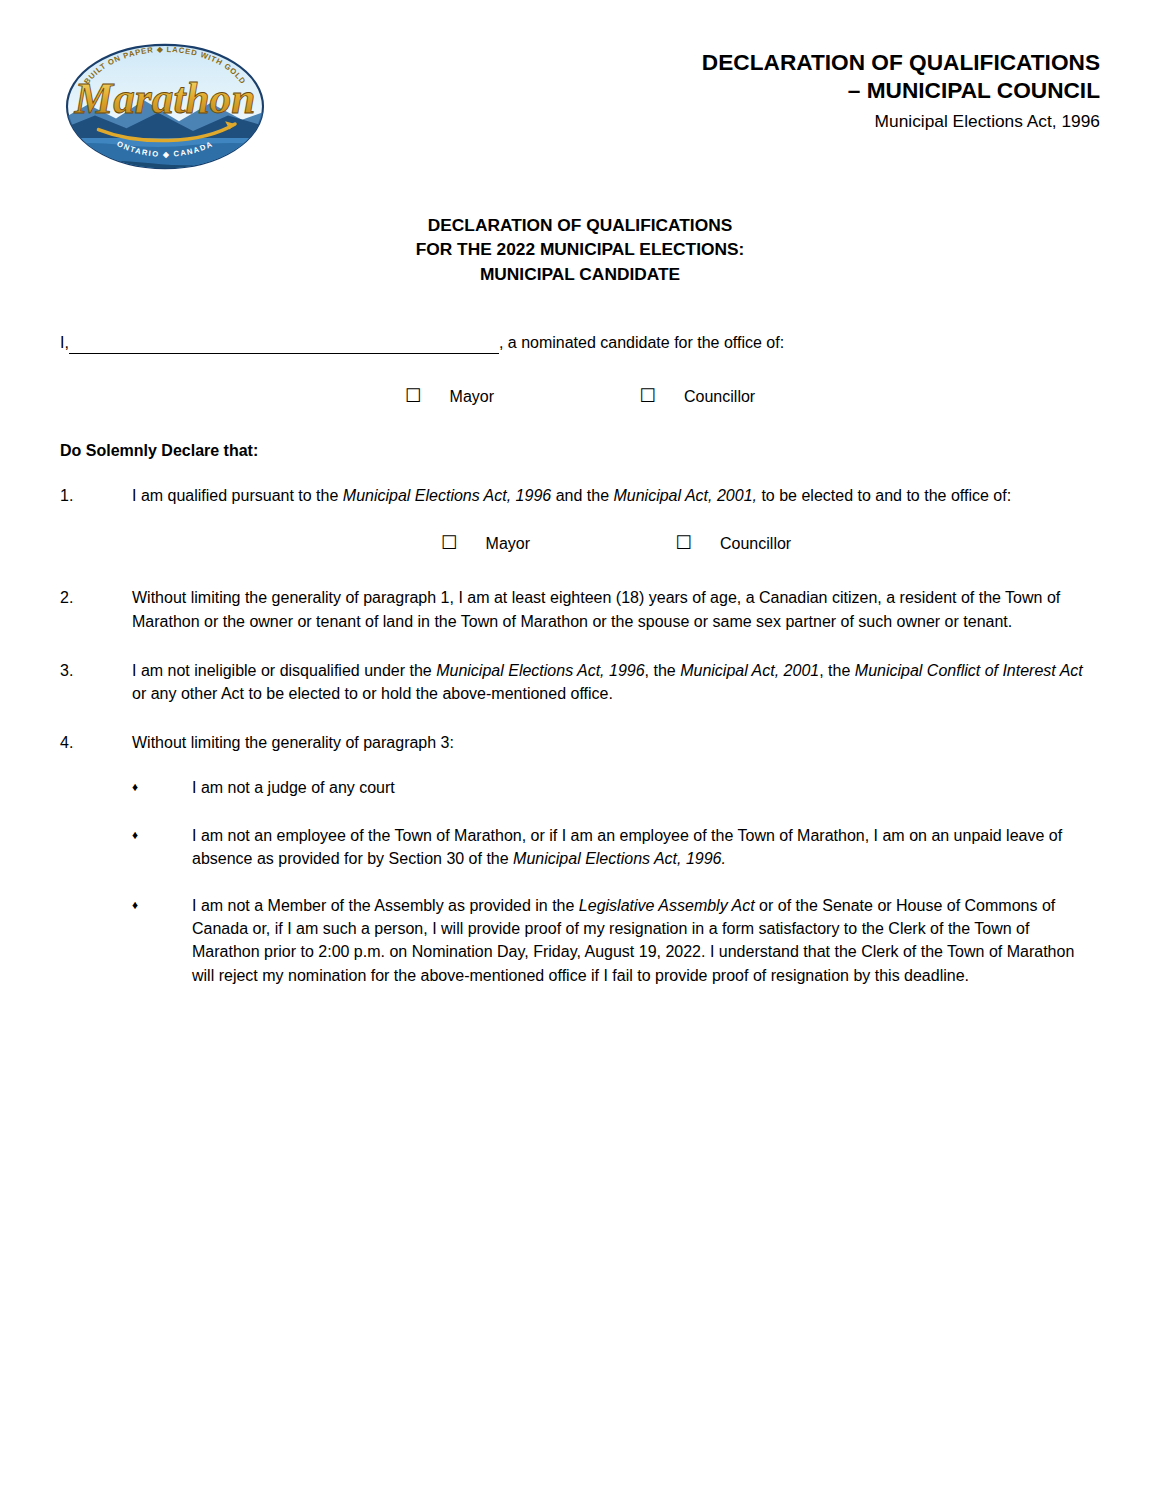BUILT ON PAPER ◆ LACED WITH GOLD ONTARIO ◆ CANADA Marathon
DECLARATION OF QUALIFICATIONS
– MUNICIPAL COUNCIL
Municipal Elections Act, 1996
DECLARATION OF QUALIFICATIONS
FOR THE 2022 MUNICIPAL ELECTIONS:
MUNICIPAL CANDIDATE
I, , a nominated candidate for the office of:
☐Mayor ☐Councillor
Do Solemnly Declare that:
I am qualified pursuant to the Municipal Elections Act, 1996 and the Municipal Act, 2001, to be elected to and to the office of:
☐Mayor ☐Councillor
Without limiting the generality of paragraph 1, I am at least eighteen (18) years of age, a Canadian citizen, a resident of the Town of Marathon or the owner or tenant of land in the Town of Marathon or the spouse or same sex partner of such owner or tenant.
I am not ineligible or disqualified under the Municipal Elections Act, 1996, the Municipal Act, 2001, the Municipal Conflict of Interest Act or any other Act to be elected to or hold the above-mentioned office.
Without limiting the generality of paragraph 3:
I am not a judge of any court
I am not an employee of the Town of Marathon, or if I am an employee of the Town of Marathon, I am on an unpaid leave of absence as provided for by Section 30 of the Municipal Elections Act, 1996.
I am not a Member of the Assembly as provided in the Legislative Assembly Act or of the Senate or House of Commons of Canada or, if I am such a person, I will provide proof of my resignation in a form satisfactory to the Clerk of the Town of Marathon prior to 2:00 p.m. on Nomination Day, Friday, August 19, 2022. I understand that the Clerk of the Town of Marathon will reject my nomination for the above-mentioned office if I fail to provide proof of resignation by this deadline.